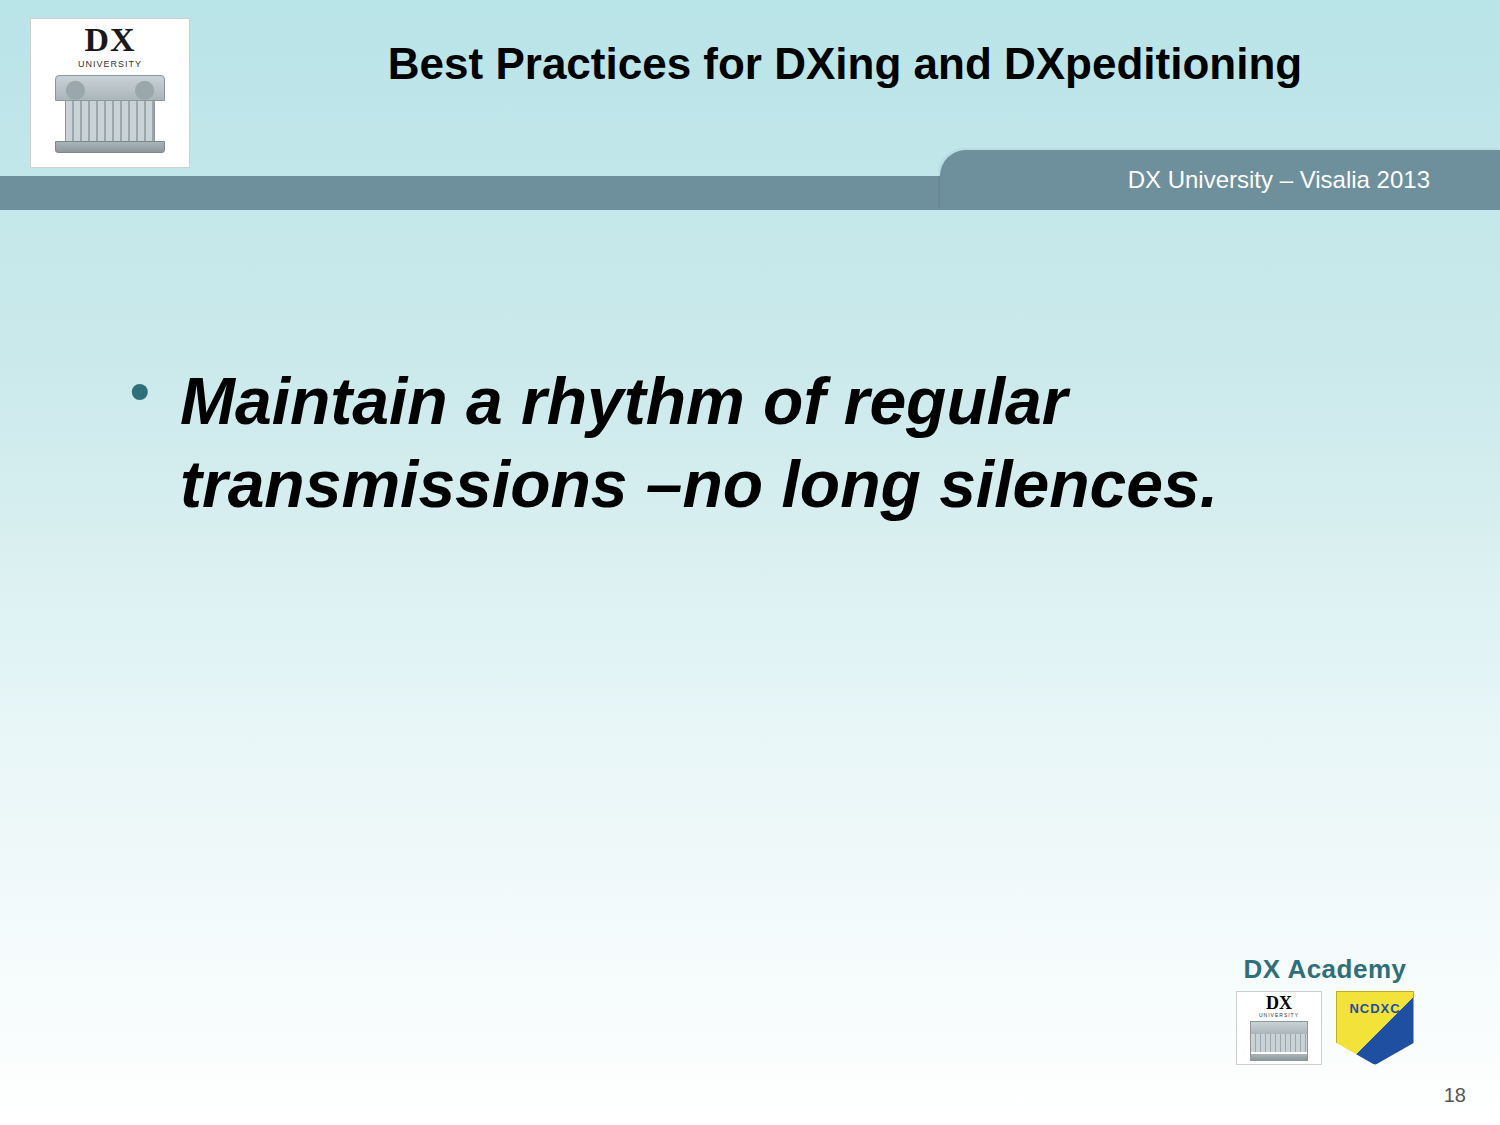DX
UNIVERSITY
Best Practices for DXing and DXpeditioning
DX University – Visalia 2013
Maintain a rhythm of regular transmissions –no long silences.
DX Academy
DX
UNIVERSITY
NCDXC
18